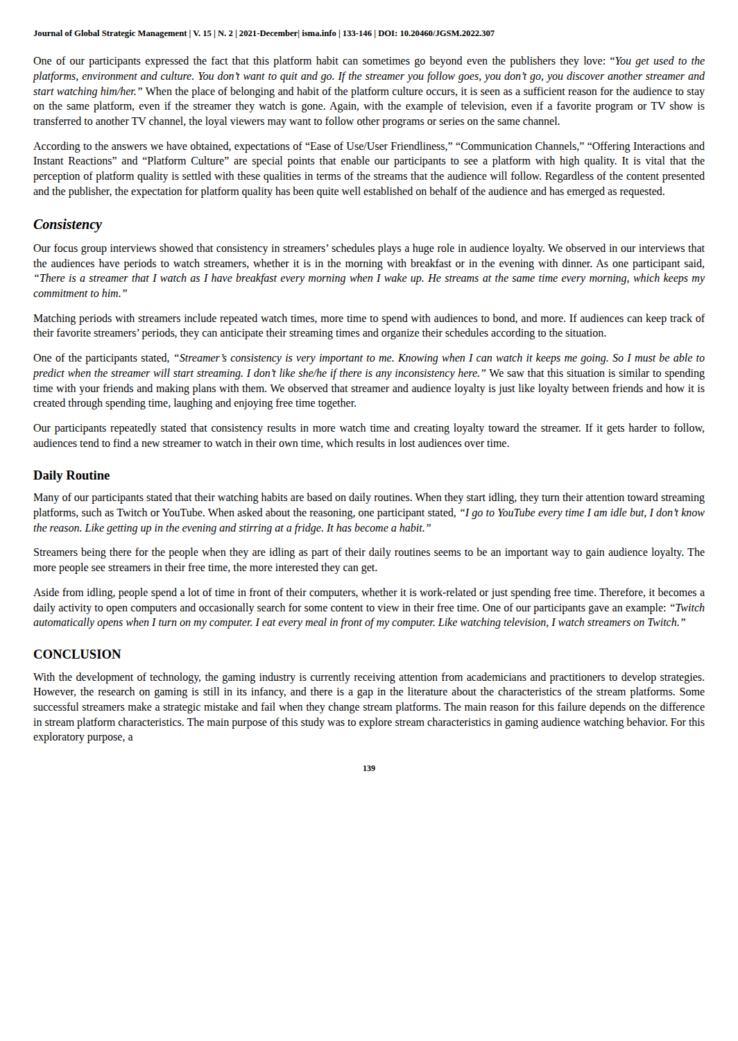Journal of Global Strategic Management | V. 15 | N. 2 | 2021-December| isma.info | 133-146 | DOI: 10.20460/JGSM.2022.307
One of our participants expressed the fact that this platform habit can sometimes go beyond even the publishers they love: “You get used to the platforms, environment and culture. You don’t want to quit and go. If the streamer you follow goes, you don’t go, you discover another streamer and start watching him/her.” When the place of belonging and habit of the platform culture occurs, it is seen as a sufficient reason for the audience to stay on the same platform, even if the streamer they watch is gone. Again, with the example of television, even if a favorite program or TV show is transferred to another TV channel, the loyal viewers may want to follow other programs or series on the same channel.
According to the answers we have obtained, expectations of “Ease of Use/User Friendliness,” “Communication Channels,” “Offering Interactions and Instant Reactions” and “Platform Culture” are special points that enable our participants to see a platform with high quality. It is vital that the perception of platform quality is settled with these qualities in terms of the streams that the audience will follow. Regardless of the content presented and the publisher, the expectation for platform quality has been quite well established on behalf of the audience and has emerged as requested.
Consistency
Our focus group interviews showed that consistency in streamers’ schedules plays a huge role in audience loyalty. We observed in our interviews that the audiences have periods to watch streamers, whether it is in the morning with breakfast or in the evening with dinner. As one participant said, “There is a streamer that I watch as I have breakfast every morning when I wake up. He streams at the same time every morning, which keeps my commitment to him.”
Matching periods with streamers include repeated watch times, more time to spend with audiences to bond, and more. If audiences can keep track of their favorite streamers’ periods, they can anticipate their streaming times and organize their schedules according to the situation.
One of the participants stated, “Streamer’s consistency is very important to me. Knowing when I can watch it keeps me going. So I must be able to predict when the streamer will start streaming. I don’t like she/he if there is any inconsistency here.” We saw that this situation is similar to spending time with your friends and making plans with them. We observed that streamer and audience loyalty is just like loyalty between friends and how it is created through spending time, laughing and enjoying free time together.
Our participants repeatedly stated that consistency results in more watch time and creating loyalty toward the streamer. If it gets harder to follow, audiences tend to find a new streamer to watch in their own time, which results in lost audiences over time.
Daily Routine
Many of our participants stated that their watching habits are based on daily routines. When they start idling, they turn their attention toward streaming platforms, such as Twitch or YouTube. When asked about the reasoning, one participant stated, “I go to YouTube every time I am idle but, I don’t know the reason. Like getting up in the evening and stirring at a fridge. It has become a habit.”
Streamers being there for the people when they are idling as part of their daily routines seems to be an important way to gain audience loyalty. The more people see streamers in their free time, the more interested they can get.
Aside from idling, people spend a lot of time in front of their computers, whether it is work-related or just spending free time. Therefore, it becomes a daily activity to open computers and occasionally search for some content to view in their free time. One of our participants gave an example: “Twitch automatically opens when I turn on my computer. I eat every meal in front of my computer. Like watching television, I watch streamers on Twitch.”
CONCLUSION
With the development of technology, the gaming industry is currently receiving attention from academicians and practitioners to develop strategies. However, the research on gaming is still in its infancy, and there is a gap in the literature about the characteristics of the stream platforms. Some successful streamers make a strategic mistake and fail when they change stream platforms. The main reason for this failure depends on the difference in stream platform characteristics. The main purpose of this study was to explore stream characteristics in gaming audience watching behavior. For this exploratory purpose, a
139